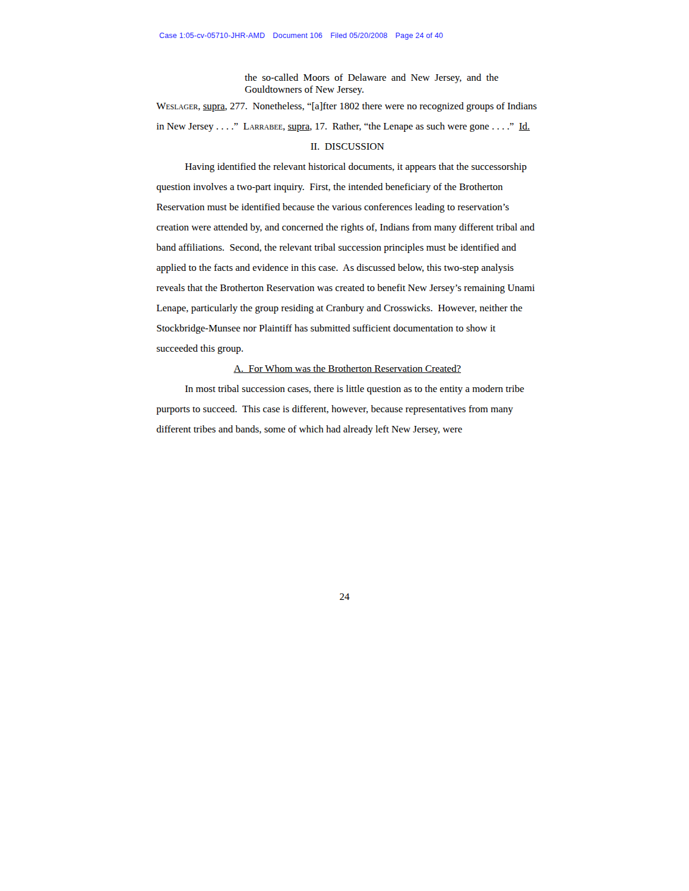Case 1:05-cv-05710-JHR-AMD Document 106 Filed 05/20/2008 Page 24 of 40
the so-called Moors of Delaware and New Jersey, and the Gouldtowners of New Jersey.
Weslager, supra, 277. Nonetheless, “[a]fter 1802 there were no recognized groups of Indians in New Jersey . . . .” Larrabee, supra, 17. Rather, “the Lenape as such were gone . . . .” Id.
II. DISCUSSION
Having identified the relevant historical documents, it appears that the successorship question involves a two-part inquiry. First, the intended beneficiary of the Brotherton Reservation must be identified because the various conferences leading to reservation’s creation were attended by, and concerned the rights of, Indians from many different tribal and band affiliations. Second, the relevant tribal succession principles must be identified and applied to the facts and evidence in this case. As discussed below, this two-step analysis reveals that the Brotherton Reservation was created to benefit New Jersey’s remaining Unami Lenape, particularly the group residing at Cranbury and Crosswicks. However, neither the Stockbridge-Munsee nor Plaintiff has submitted sufficient documentation to show it succeeded this group.
A. For Whom was the Brotherton Reservation Created?
In most tribal succession cases, there is little question as to the entity a modern tribe purports to succeed. This case is different, however, because representatives from many different tribes and bands, some of which had already left New Jersey, were
24